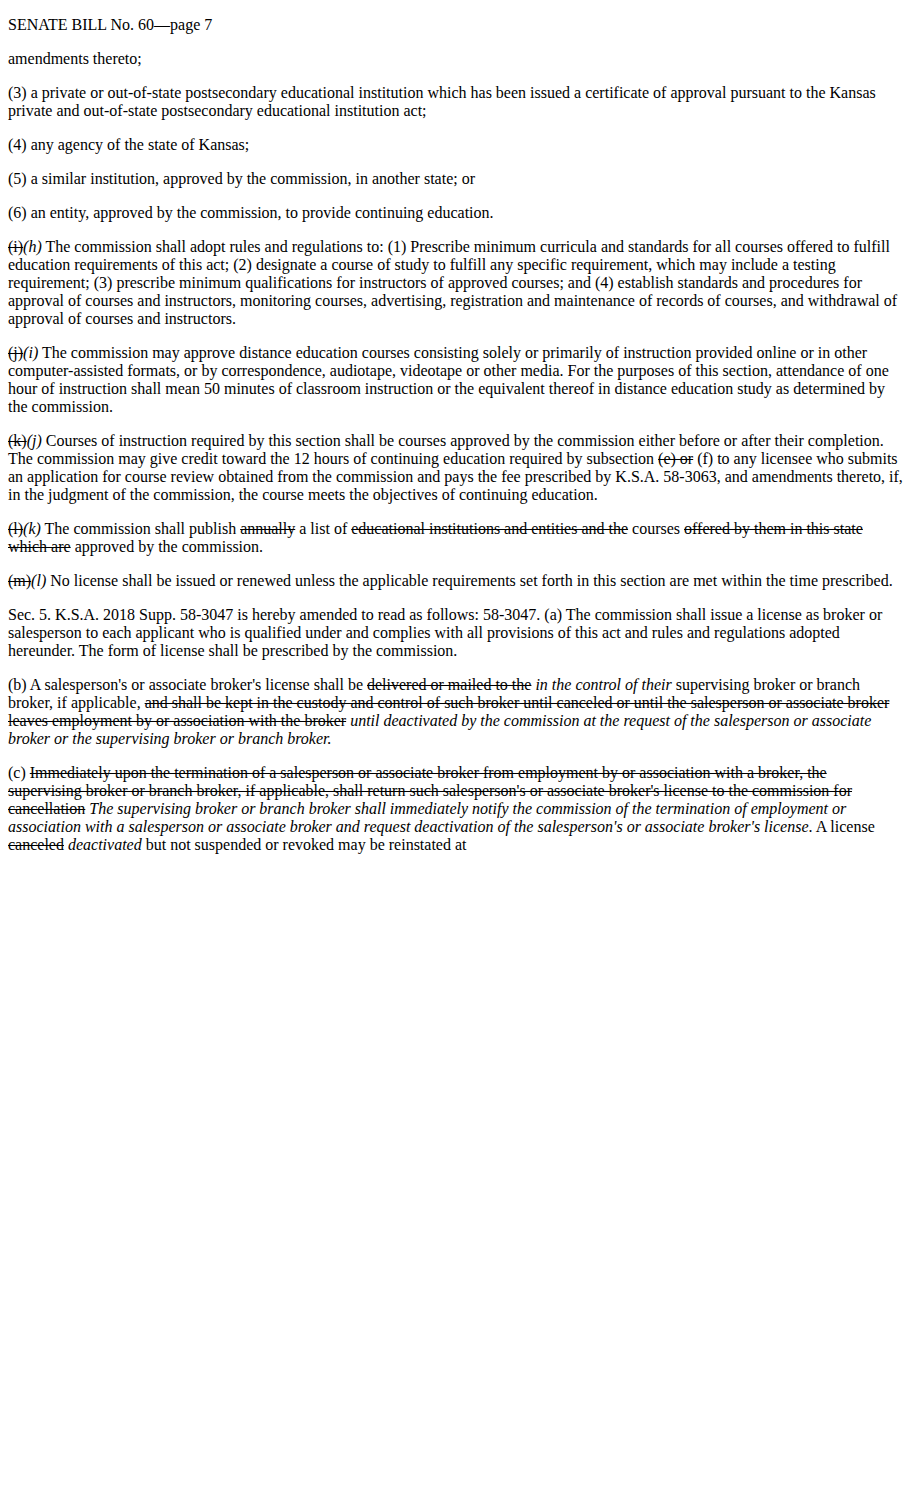SENATE BILL No. 60—page 7
amendments thereto;
(3) a private or out-of-state postsecondary educational institution which has been issued a certificate of approval pursuant to the Kansas private and out-of-state postsecondary educational institution act;
(4) any agency of the state of Kansas;
(5) a similar institution, approved by the commission, in another state; or
(6) an entity, approved by the commission, to provide continuing education.
(i)(h) The commission shall adopt rules and regulations to: (1) Prescribe minimum curricula and standards for all courses offered to fulfill education requirements of this act; (2) designate a course of study to fulfill any specific requirement, which may include a testing requirement; (3) prescribe minimum qualifications for instructors of approved courses; and (4) establish standards and procedures for approval of courses and instructors, monitoring courses, advertising, registration and maintenance of records of courses, and withdrawal of approval of courses and instructors.
(j)(i) The commission may approve distance education courses consisting solely or primarily of instruction provided online or in other computer-assisted formats, or by correspondence, audiotape, videotape or other media. For the purposes of this section, attendance of one hour of instruction shall mean 50 minutes of classroom instruction or the equivalent thereof in distance education study as determined by the commission.
(k)(j) Courses of instruction required by this section shall be courses approved by the commission either before or after their completion. The commission may give credit toward the 12 hours of continuing education required by subsection (e) or (f) to any licensee who submits an application for course review obtained from the commission and pays the fee prescribed by K.S.A. 58-3063, and amendments thereto, if, in the judgment of the commission, the course meets the objectives of continuing education.
(l)(k) The commission shall publish annually a list of educational institutions and entities and the courses offered by them in this state which are approved by the commission.
(m)(l) No license shall be issued or renewed unless the applicable requirements set forth in this section are met within the time prescribed.
Sec. 5. K.S.A. 2018 Supp. 58-3047 is hereby amended to read as follows: 58-3047. (a) The commission shall issue a license as broker or salesperson to each applicant who is qualified under and complies with all provisions of this act and rules and regulations adopted hereunder. The form of license shall be prescribed by the commission.
(b) A salesperson's or associate broker's license shall be delivered or mailed to the in the control of their supervising broker or branch broker, if applicable, and shall be kept in the custody and control of such broker until canceled or until the salesperson or associate broker leaves employment by or association with the broker until deactivated by the commission at the request of the salesperson or associate broker or the supervising broker or branch broker.
(c) Immediately upon the termination of a salesperson or associate broker from employment by or association with a broker, the supervising broker or branch broker, if applicable, shall return such salesperson's or associate broker's license to the commission for cancellation The supervising broker or branch broker shall immediately notify the commission of the termination of employment or association with a salesperson or associate broker and request deactivation of the salesperson's or associate broker's license. A license canceled deactivated but not suspended or revoked may be reinstated at